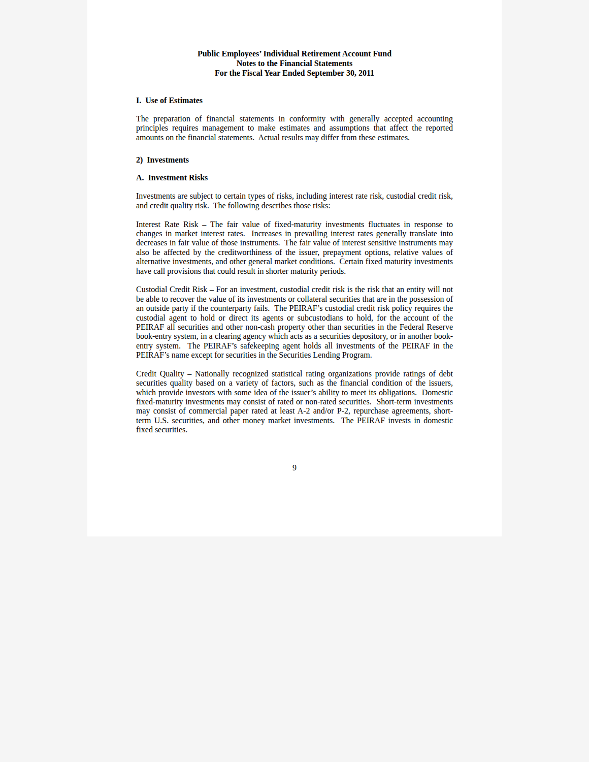Public Employees’ Individual Retirement Account Fund Notes to the Financial Statements For the Fiscal Year Ended September 30, 2011
I. Use of Estimates
The preparation of financial statements in conformity with generally accepted accounting principles requires management to make estimates and assumptions that affect the reported amounts on the financial statements. Actual results may differ from these estimates.
2) Investments
A. Investment Risks
Investments are subject to certain types of risks, including interest rate risk, custodial credit risk, and credit quality risk. The following describes those risks:
Interest Rate Risk – The fair value of fixed-maturity investments fluctuates in response to changes in market interest rates. Increases in prevailing interest rates generally translate into decreases in fair value of those instruments. The fair value of interest sensitive instruments may also be affected by the creditworthiness of the issuer, prepayment options, relative values of alternative investments, and other general market conditions. Certain fixed maturity investments have call provisions that could result in shorter maturity periods.
Custodial Credit Risk – For an investment, custodial credit risk is the risk that an entity will not be able to recover the value of its investments or collateral securities that are in the possession of an outside party if the counterparty fails. The PEIRAF’s custodial credit risk policy requires the custodial agent to hold or direct its agents or subcustodians to hold, for the account of the PEIRAF all securities and other non-cash property other than securities in the Federal Reserve book-entry system, in a clearing agency which acts as a securities depository, or in another book-entry system. The PEIRAF’s safekeeping agent holds all investments of the PEIRAF in the PEIRAF’s name except for securities in the Securities Lending Program.
Credit Quality – Nationally recognized statistical rating organizations provide ratings of debt securities quality based on a variety of factors, such as the financial condition of the issuers, which provide investors with some idea of the issuer’s ability to meet its obligations. Domestic fixed-maturity investments may consist of rated or non-rated securities. Short-term investments may consist of commercial paper rated at least A-2 and/or P-2, repurchase agreements, short-term U.S. securities, and other money market investments. The PEIRAF invests in domestic fixed securities.
9